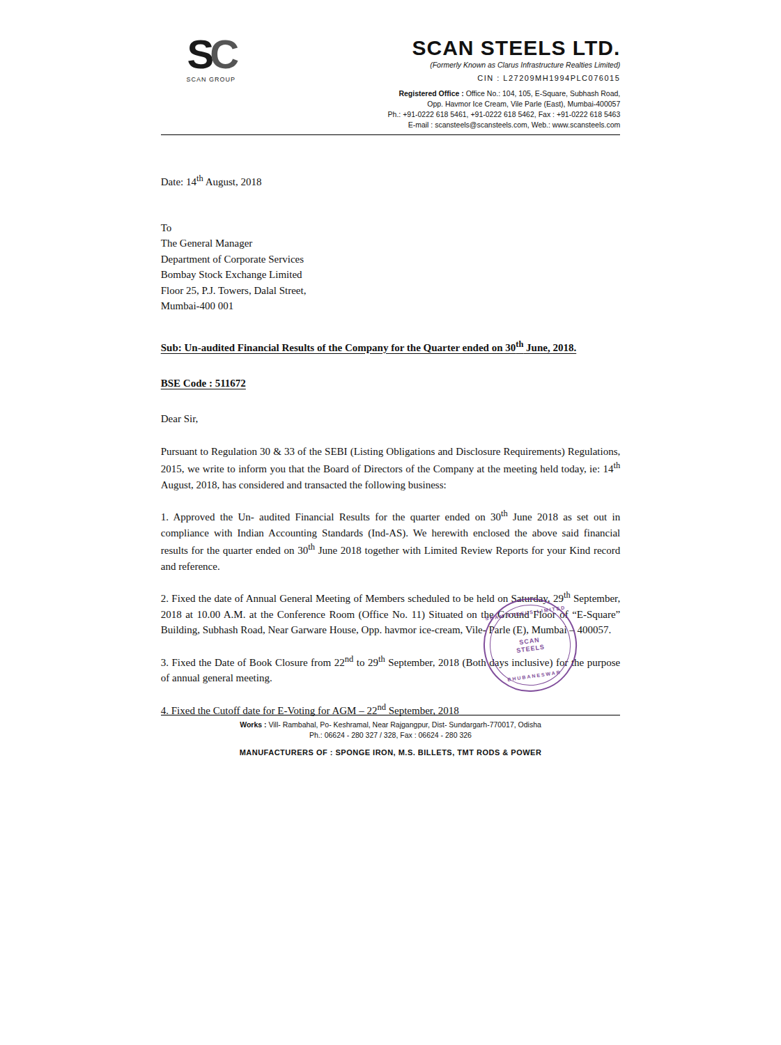SC
SCAN GROUP
SCAN STEELS LTD.
(Formerly Known as Clarus Infrastructure Realties Limited)
CIN : L27209MH1994PLC076015
Registered Office : Office No.: 104, 105, E-Square, Subhash Road,
Opp. Havmor Ice Cream, Vile Parle (East), Mumbai-400057
Ph.: +91-0222 618 5461, +91-0222 618 5462, Fax : +91-0222 618 5463
E-mail : scansteels@scansteels.com, Web.: www.scansteels.com
Date: 14th August, 2018
To
The General Manager
Department of Corporate Services
Bombay Stock Exchange Limited
Floor 25, P.J. Towers, Dalal Street,
Mumbai-400 001
Sub: Un-audited Financial Results of the Company for the Quarter ended on 30th June, 2018.
BSE Code : 511672
Dear Sir,
Pursuant to Regulation 30 & 33 of the SEBI (Listing Obligations and Disclosure Requirements) Regulations, 2015, we write to inform you that the Board of Directors of the Company at the meeting held today, ie: 14th August, 2018, has considered and transacted the following business:
1. Approved the Un- audited Financial Results for the quarter ended on 30th June 2018 as set out in compliance with Indian Accounting Standards (Ind-AS). We herewith enclosed the above said financial results for the quarter ended on 30th June 2018 together with Limited Review Reports for your Kind record and reference.
2. Fixed the date of Annual General Meeting of Members scheduled to be held on Saturday, 29th September, 2018 at 10.00 A.M. at the Conference Room (Office No. 11) Situated on the Ground Floor of “E-Square” Building, Subhash Road, Near Garware House, Opp. havmor ice-cream, Vile- Parle (E), Mumbai – 400057.
3. Fixed the Date of Book Closure from 22nd to 29th September, 2018 (Both days inclusive) for the purpose of annual general meeting.
4. Fixed the Cutoff date for E-Voting for AGM – 22nd September, 2018
SCAN STEELS LIMITED
SCAN
STEELS
BHUBANESWAR
Works : Vill- Rambahal, Po- Keshramal, Near Rajgangpur, Dist- Sundargarh-770017, Odisha
Ph.: 06624 - 280 327 / 328, Fax : 06624 - 280 326
MANUFACTURERS OF : SPONGE IRON, M.S. BILLETS, TMT RODS & POWER